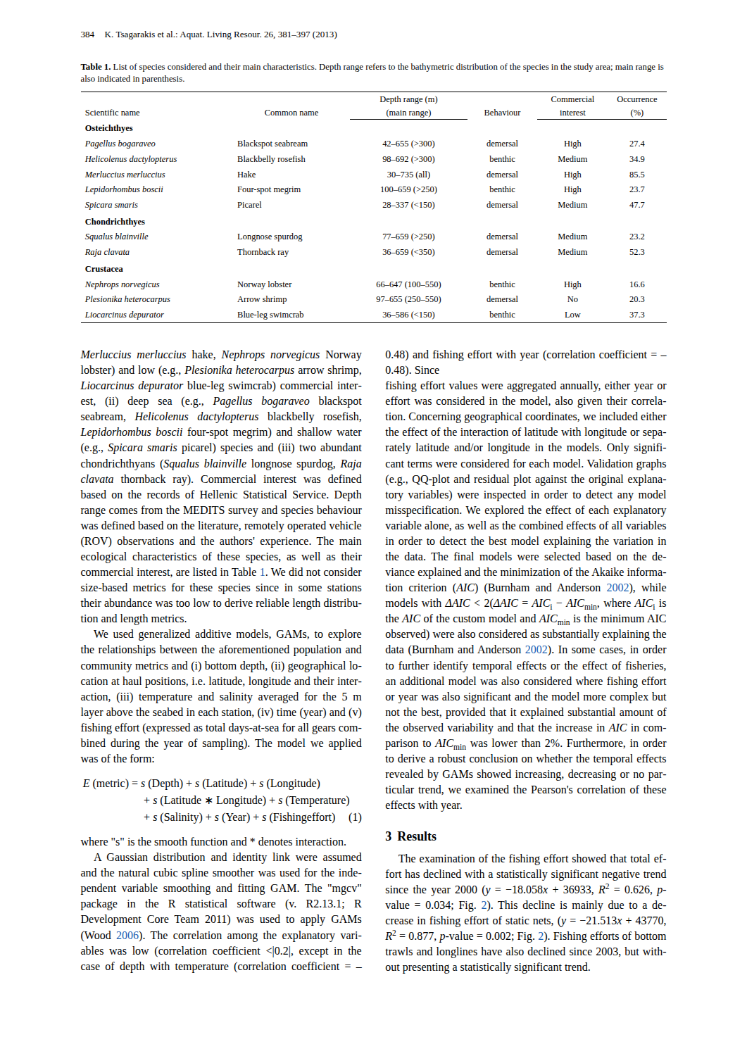384 K. Tsagarakis et al.: Aquat. Living Resour. 26, 381–397 (2013)
Table 1. List of species considered and their main characteristics. Depth range refers to the bathymetric distribution of the species in the study area; main range is also indicated in parenthesis.
| Scientific name | Common name | Depth range (m) | Behaviour | Commercial | Occurrence |
| --- | --- | --- | --- | --- | --- |
| (main range) | interest | (%) |
| Osteichthyes |
| Pagellus bogaraveo | Blackspot seabream | 42–655 (>300) | demersal | High | 27.4 |
| Helicolenus dactylopterus | Blackbelly rosefish | 98–692 (>300) | benthic | Medium | 34.9 |
| Merluccius merluccius | Hake | 30–735 (all) | demersal | High | 85.5 |
| Lepidorhombus boscii | Four-spot megrim | 100–659 (>250) | benthic | High | 23.7 |
| Spicara smaris | Picarel | 28–337 (<150) | demersal | Medium | 47.7 |
| Chondrichthyes |
| Squalus blainville | Longnose spurdog | 77–659 (>250) | demersal | Medium | 23.2 |
| Raja clavata | Thornback ray | 36–659 (<350) | demersal | Medium | 52.3 |
| Crustacea |
| Nephrops norvegicus | Norway lobster | 66–647 (100–550) | benthic | High | 16.6 |
| Plesionika heterocarpus | Arrow shrimp | 97–655 (250–550) | demersal | No | 20.3 |
| Liocarcinus depurator | Blue-leg swimcrab | 36–586 (<150) | benthic | Low | 37.3 |
Merluccius merluccius hake, Nephrops norvegicus Norway lobster) and low (e.g., Plesionika heterocarpus arrow shrimp, Liocarcinus depurator blue-leg swimcrab) commercial interest, (ii) deep sea (e.g., Pagellus bogaraveo blackspot seabream, Helicolenus dactylopterus blackbelly rosefish, Lepidorhombus boscii four-spot megrim) and shallow water (e.g., Spicara smaris picarel) species and (iii) two abundant chondrichthyans (Squalus blainville longnose spurdog, Raja clavata thornback ray). Commercial interest was defined based on the records of Hellenic Statistical Service. Depth range comes from the MEDITS survey and species behaviour was defined based on the literature, remotely operated vehicle (ROV) observations and the authors' experience. The main ecological characteristics of these species, as well as their commercial interest, are listed in Table 1. We did not consider size-based metrics for these species since in some stations their abundance was too low to derive reliable length distribution and length metrics.
We used generalized additive models, GAMs, to explore the relationships between the aforementioned population and community metrics and (i) bottom depth, (ii) geographical location at haul positions, i.e. latitude, longitude and their interaction, (iii) temperature and salinity averaged for the 5 m layer above the seabed in each station, (iv) time (year) and (v) fishing effort (expressed as total days-at-sea for all gears combined during the year of sampling). The model we applied was of the form:
E (metric) = s (Depth) + s (Latitude) + s (Longitude) + s (Latitude ∗ Longitude) + s (Temperature) + s (Salinity) + s (Year) + s (Fishingeffort) (1)
where "s" is the smooth function and * denotes interaction.
A Gaussian distribution and identity link were assumed and the natural cubic spline smoother was used for the independent variable smoothing and fitting GAM. The "mgcv" package in the R statistical software (v. R2.13.1; R Development Core Team 2011) was used to apply GAMs (Wood 2006). The correlation among the explanatory variables was low (correlation coefficient <|0.2|, except in the case of depth with temperature (correlation coefficient = –0.48) and fishing effort with year (correlation coefficient = –0.48). Since
fishing effort values were aggregated annually, either year or effort was considered in the model, also given their correlation. Concerning geographical coordinates, we included either the effect of the interaction of latitude with longitude or separately latitude and/or longitude in the models. Only significant terms were considered for each model. Validation graphs (e.g., QQ-plot and residual plot against the original explanatory variables) were inspected in order to detect any model misspecification. We explored the effect of each explanatory variable alone, as well as the combined effects of all variables in order to detect the best model explaining the variation in the data. The final models were selected based on the deviance explained and the minimization of the Akaike information criterion (AIC) (Burnham and Anderson 2002), while models with ΔAIC < 2(ΔAIC = AICi − AICmin, where AICi is the AIC of the custom model and AICmin is the minimum AIC observed) were also considered as substantially explaining the data (Burnham and Anderson 2002). In some cases, in order to further identify temporal effects or the effect of fisheries, an additional model was also considered where fishing effort or year was also significant and the model more complex but not the best, provided that it explained substantial amount of the observed variability and that the increase in AIC in comparison to AICmin was lower than 2%. Furthermore, in order to derive a robust conclusion on whether the temporal effects revealed by GAMs showed increasing, decreasing or no particular trend, we examined the Pearson's correlation of these effects with year.
3 Results
The examination of the fishing effort showed that total effort has declined with a statistically significant negative trend since the year 2000 (y = −18.058x + 36933, R2 = 0.626, p-value = 0.034; Fig. 2). This decline is mainly due to a decrease in fishing effort of static nets, (y = −21.513x + 43770, R2 = 0.877, p-value = 0.002; Fig. 2). Fishing efforts of bottom trawls and longlines have also declined since 2003, but without presenting a statistically significant trend.